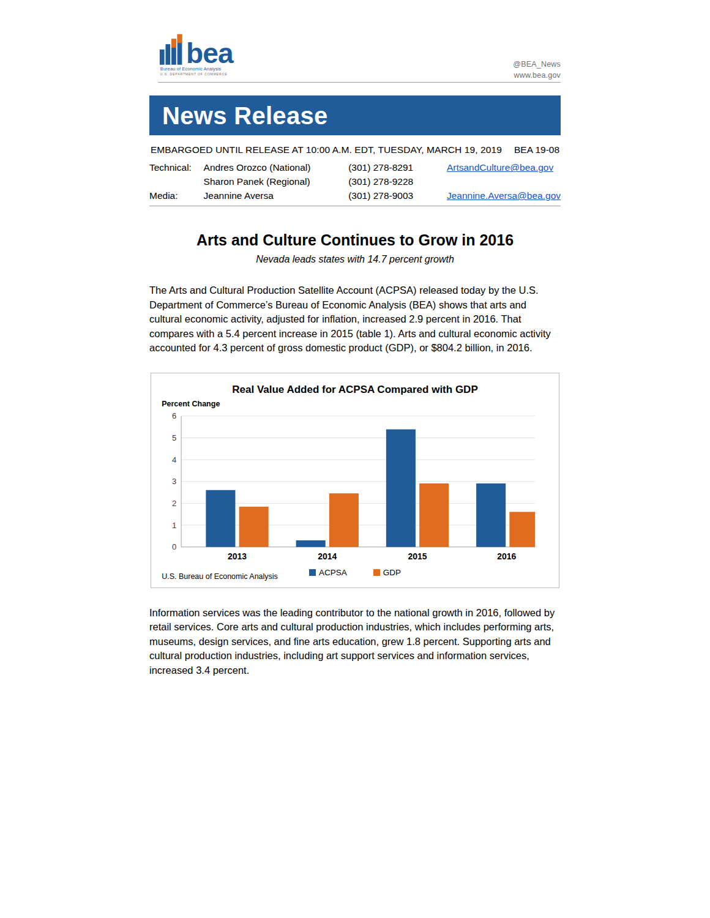bea Bureau of Economic Analysis U.S. DEPARTMENT OF COMMERCE
@BEA_News
www.bea.gov
News Release
EMBARGOED UNTIL RELEASE AT 10:00 A.M. EDT, TUESDAY, MARCH 19, 2019
BEA 19-08
| Technical: | Andres Orozco (National) | (301) 278-8291 | ArtsandCulture@bea.gov |
| | Sharon Panek (Regional) | (301) 278-9228 | |
| Media: | Jeannine Aversa | (301) 278-9003 | Jeannine.Aversa@bea.gov |
Arts and Culture Continues to Grow in 2016
Nevada leads states with 14.7 percent growth
The Arts and Cultural Production Satellite Account (ACPSA) released today by the U.S. Department of Commerce’s Bureau of Economic Analysis (BEA) shows that arts and cultural economic activity, adjusted for inflation, increased 2.9 percent in 2016. That compares with a 5.4 percent increase in 2015 (table 1). Arts and cultural economic activity accounted for 4.3 percent of gross domestic product (GDP), or $804.2 billion, in 2016.
Real Value Added for ACPSA Compared with GDP
Percent Change
6 5 4 3 2 1 0 2013 2014 2015 2016
ACPSA
GDP
U.S. Bureau of Economic Analysis
Information services was the leading contributor to the national growth in 2016, followed by retail services. Core arts and cultural production industries, which includes performing arts, museums, design services, and fine arts education, grew 1.8 percent. Supporting arts and cultural production industries, including art support services and information services, increased 3.4 percent.